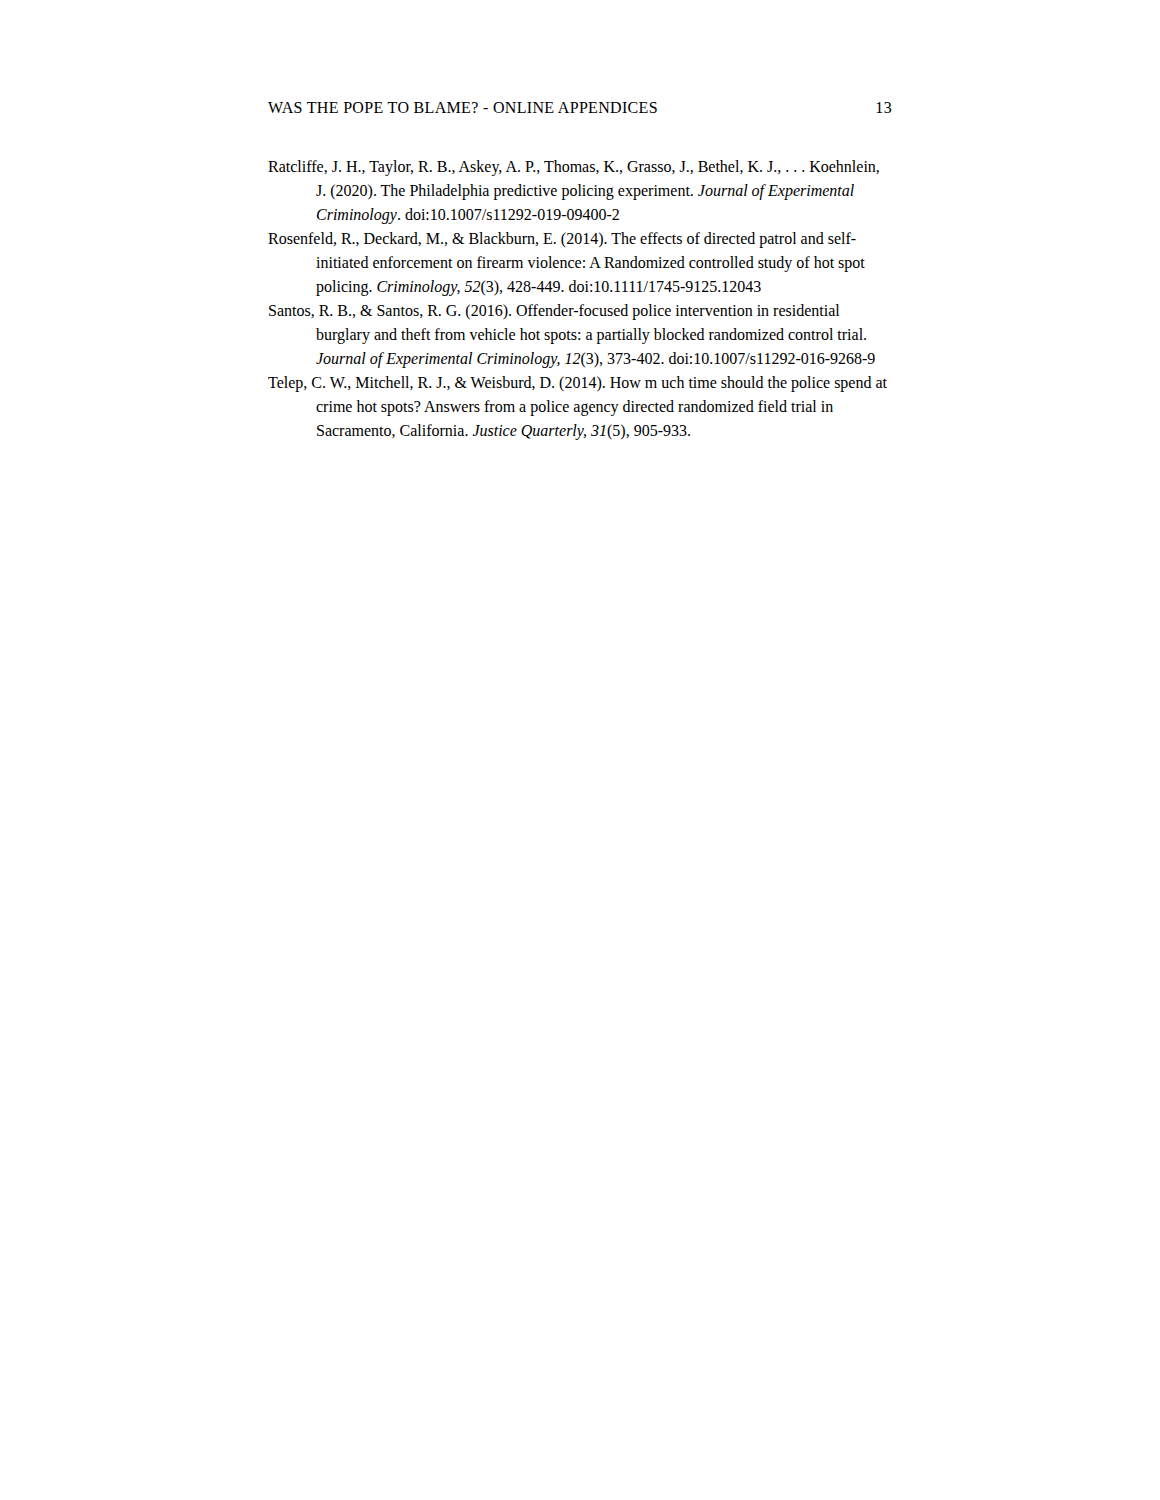Was the Pope to Blame? - Online Appendices 13
Ratcliffe, J. H., Taylor, R. B., Askey, A. P., Thomas, K., Grasso, J., Bethel, K. J., . . . Koehnlein, J. (2020). The Philadelphia predictive policing experiment. Journal of Experimental Criminology. doi:10.1007/s11292-019-09400-2
Rosenfeld, R., Deckard, M., & Blackburn, E. (2014). The effects of directed patrol and self-initiated enforcement on firearm violence: A Randomized controlled study of hot spot policing. Criminology, 52(3), 428-449. doi:10.1111/1745-9125.12043
Santos, R. B., & Santos, R. G. (2016). Offender-focused police intervention in residential burglary and theft from vehicle hot spots: a partially blocked randomized control trial. Journal of Experimental Criminology, 12(3), 373-402. doi:10.1007/s11292-016-9268-9
Telep, C. W., Mitchell, R. J., & Weisburd, D. (2014). How m uch time should the police spend at crime hot spots? Answers from a police agency directed randomized field trial in Sacramento, California. Justice Quarterly, 31(5), 905-933.